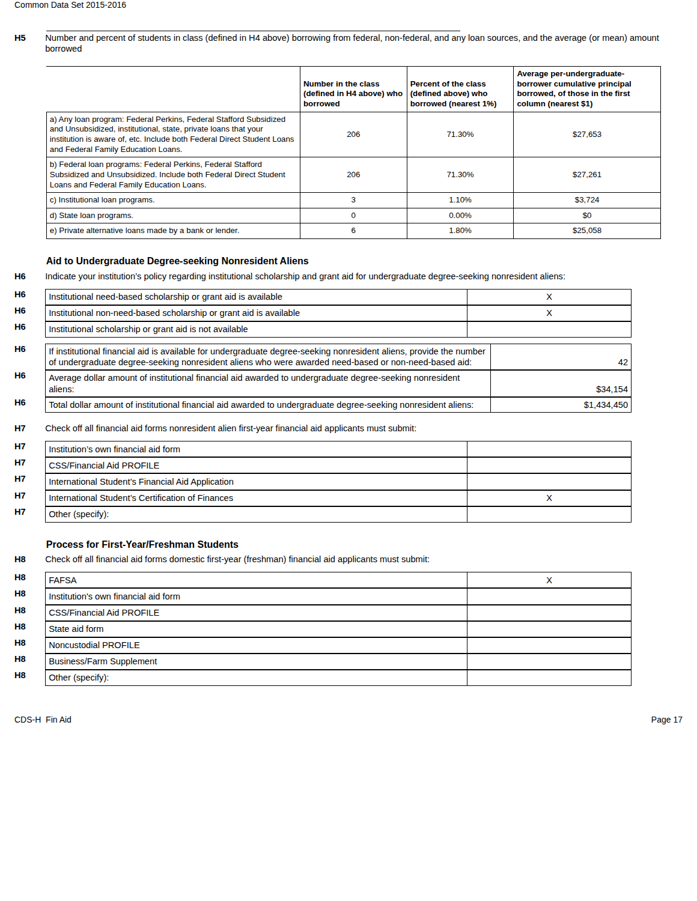Common Data Set 2015-2016
H5
Number and percent of students in class (defined in H4 above) borrowing from federal, non-federal, and any loan sources, and the average (or mean) amount borrowed
| | Number in the class (defined in H4 above) who borrowed | Percent of the class (defined above) who borrowed (nearest 1%) | Average per-undergraduate-borrower cumulative principal borrowed, of those in the first column (nearest $1) |
| --- | --- | --- | --- |
| a) Any loan program: Federal Perkins, Federal Stafford Subsidized and Unsubsidized, institutional, state, private loans that your institution is aware of, etc. Include both Federal Direct Student Loans and Federal Family Education Loans. | 206 | 71.30% | $27,653 |
| b) Federal loan programs: Federal Perkins, Federal Stafford Subsidized and Unsubsidized. Include both Federal Direct Student Loans and Federal Family Education Loans. | 206 | 71.30% | $27,261 |
| c) Institutional loan programs. | 3 | 1.10% | $3,724 |
| d) State loan programs. | 0 | 0.00% | $0 |
| e) Private alternative loans made by a bank or lender. | 6 | 1.80% | $25,058 |
Aid to Undergraduate Degree-seeking Nonresident Aliens
H6
Indicate your institution’s policy regarding institutional scholarship and grant aid for undergraduate degree-seeking nonresident aliens:
H6
| Institutional need-based scholarship or grant aid is available | X |
H6
| Institutional non-need-based scholarship or grant aid is available | X |
H6
| Institutional scholarship or grant aid is not available | |
H6
| If institutional financial aid is available for undergraduate degree-seeking nonresident aliens, provide the number of undergraduate degree-seeking nonresident aliens who were awarded need-based or non-need-based aid: | 42 |
H6
| Average dollar amount of institutional financial aid awarded to undergraduate degree-seeking nonresident aliens: | $34,154 |
H6
| Total dollar amount of institutional financial aid awarded to undergraduate degree-seeking nonresident aliens: | $1,434,450 |
H7
Check off all financial aid forms nonresident alien first-year financial aid applicants must submit:
H7
| Institution’s own financial aid form | |
H7
| CSS/Financial Aid PROFILE | |
H7
| International Student’s Financial Aid Application | |
H7
| International Student’s Certification of Finances | X |
H7
| Other (specify): | |
Process for First-Year/Freshman Students
H8
Check off all financial aid forms domestic first-year (freshman) financial aid applicants must submit:
H8
| FAFSA | X |
H8
| Institution's own financial aid form | |
H8
| CSS/Financial Aid PROFILE | |
H8
| State aid form | |
H8
| Noncustodial PROFILE | |
H8
| Business/Farm Supplement | |
H8
| Other (specify): | |
CDS-H Fin Aid
Page 17